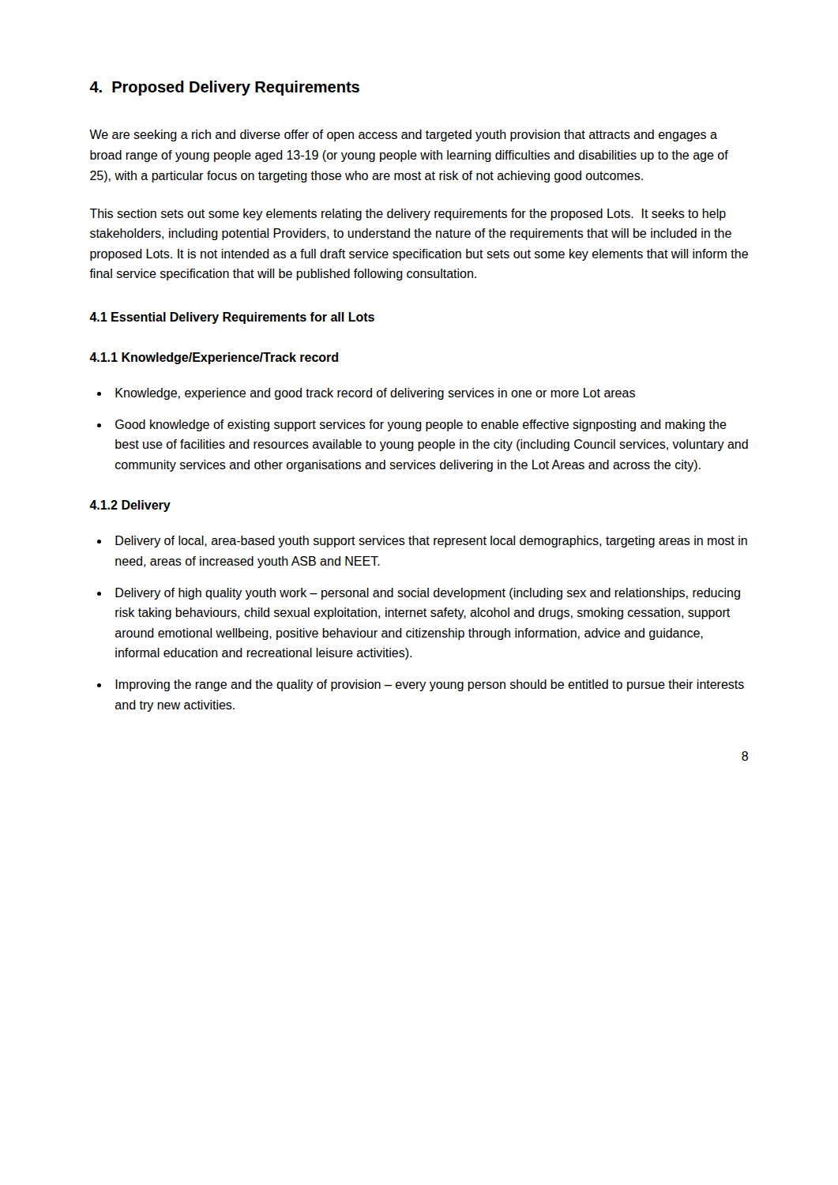4. Proposed Delivery Requirements
We are seeking a rich and diverse offer of open access and targeted youth provision that attracts and engages a broad range of young people aged 13-19 (or young people with learning difficulties and disabilities up to the age of 25), with a particular focus on targeting those who are most at risk of not achieving good outcomes.
This section sets out some key elements relating the delivery requirements for the proposed Lots. It seeks to help stakeholders, including potential Providers, to understand the nature of the requirements that will be included in the proposed Lots. It is not intended as a full draft service specification but sets out some key elements that will inform the final service specification that will be published following consultation.
4.1 Essential Delivery Requirements for all Lots
4.1.1 Knowledge/Experience/Track record
Knowledge, experience and good track record of delivering services in one or more Lot areas
Good knowledge of existing support services for young people to enable effective signposting and making the best use of facilities and resources available to young people in the city (including Council services, voluntary and community services and other organisations and services delivering in the Lot Areas and across the city).
4.1.2 Delivery
Delivery of local, area-based youth support services that represent local demographics, targeting areas in most in need, areas of increased youth ASB and NEET.
Delivery of high quality youth work – personal and social development (including sex and relationships, reducing risk taking behaviours, child sexual exploitation, internet safety, alcohol and drugs, smoking cessation, support around emotional wellbeing, positive behaviour and citizenship through information, advice and guidance, informal education and recreational leisure activities).
Improving the range and the quality of provision – every young person should be entitled to pursue their interests and try new activities.
8